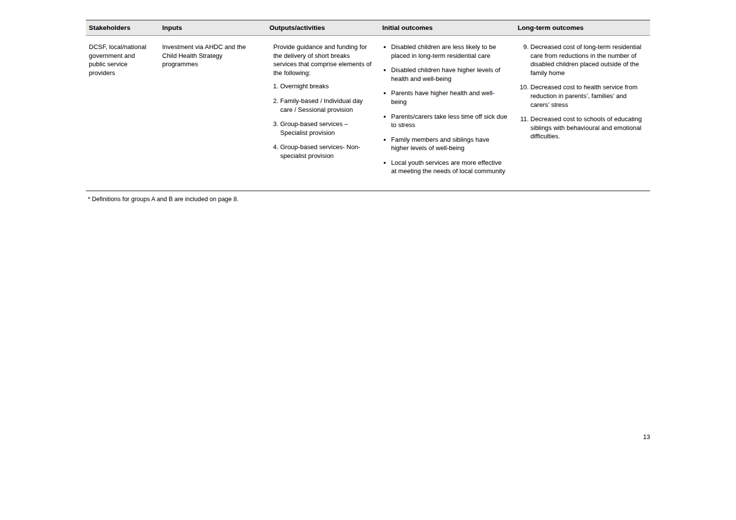| Stakeholders | Inputs | Outputs/activities | Initial outcomes | Long-term outcomes |
| --- | --- | --- | --- | --- |
| DCSF, local/national government and public service providers | Investment via AHDC and the Child Health Strategy programmes | Provide guidance and funding for the delivery of short breaks services that comprise elements of the following: Overnight breaks Family-based / Individual day care / Sessional provision Group-based services – Specialist provision Group-based services- Non-specialist provision | Disabled children are less likely to be placed in long-term residential care Disabled children have higher levels of health and well-being Parents have higher health and well-being Parents/carers take less time off sick due to stress Family members and siblings have higher levels of well-being Local youth services are more effective at meeting the needs of local community | Decreased cost of long-term residential care from reductions in the number of disabled children placed outside of the family home Decreased cost to health service from reduction in parents’, families’ and carers’ stress Decreased cost to schools of educating siblings with behavioural and emotional difficulties. |
* Definitions for groups A and B are included on page 8.
13